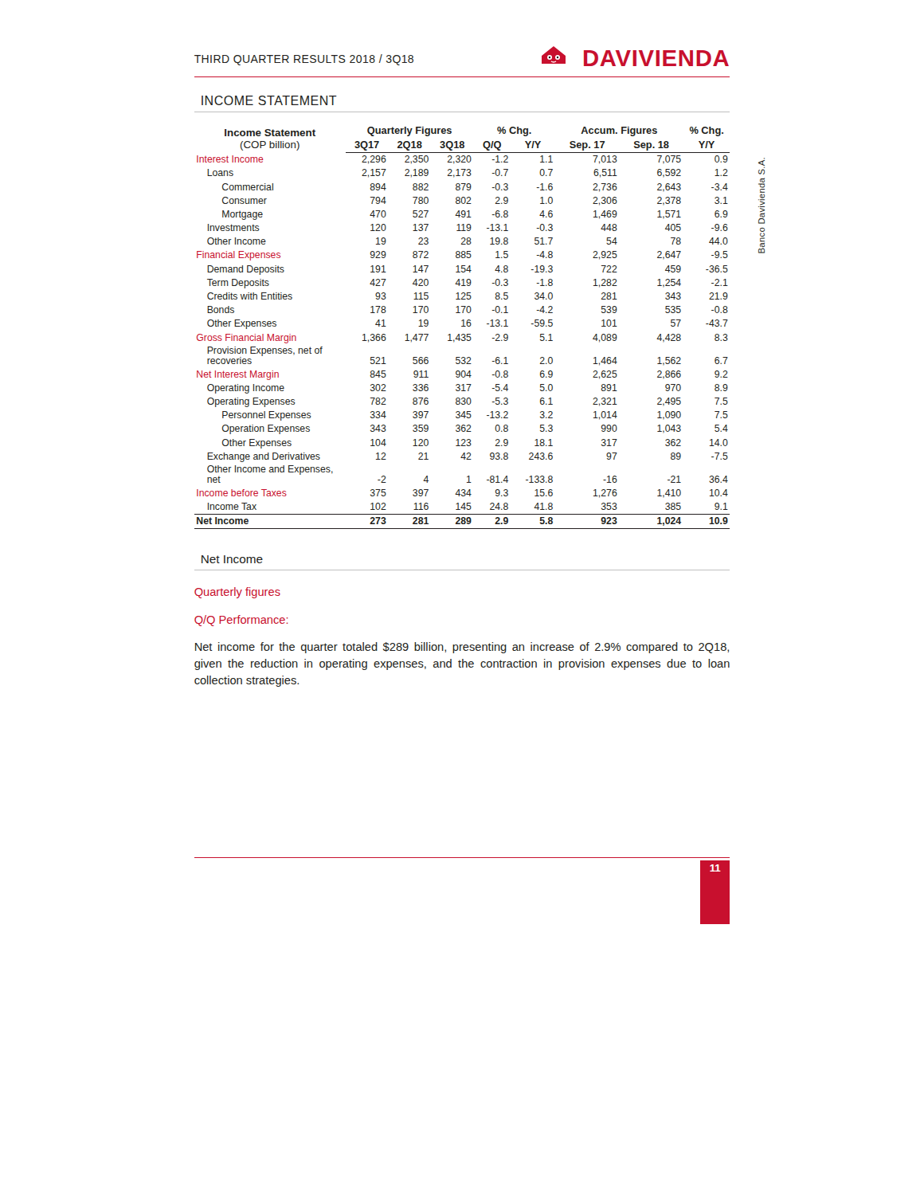THIRD QUARTER RESULTS 2018 / 3Q18
DAVIVIENDA
Banco Davivienda S.A.
INCOME STATEMENT
| Income Statement (COP billion) | Quarterly Figures | % Chg. | Accum. Figures | % Chg. |
| --- | --- | --- | --- | --- |
| 3Q17 | 2Q18 | 3Q18 | Q/Q | Y/Y | Sep. 17 | Sep. 18 | Y/Y |
| Interest Income | 2,296 | 2,350 | 2,320 | -1.2 | 1.1 | 7,013 | 7,075 | 0.9 |
| Loans | 2,157 | 2,189 | 2,173 | -0.7 | 0.7 | 6,511 | 6,592 | 1.2 |
| Commercial | 894 | 882 | 879 | -0.3 | -1.6 | 2,736 | 2,643 | -3.4 |
| Consumer | 794 | 780 | 802 | 2.9 | 1.0 | 2,306 | 2,378 | 3.1 |
| Mortgage | 470 | 527 | 491 | -6.8 | 4.6 | 1,469 | 1,571 | 6.9 |
| Investments | 120 | 137 | 119 | -13.1 | -0.3 | 448 | 405 | -9.6 |
| Other Income | 19 | 23 | 28 | 19.8 | 51.7 | 54 | 78 | 44.0 |
| Financial Expenses | 929 | 872 | 885 | 1.5 | -4.8 | 2,925 | 2,647 | -9.5 |
| Demand Deposits | 191 | 147 | 154 | 4.8 | -19.3 | 722 | 459 | -36.5 |
| Term Deposits | 427 | 420 | 419 | -0.3 | -1.8 | 1,282 | 1,254 | -2.1 |
| Credits with Entities | 93 | 115 | 125 | 8.5 | 34.0 | 281 | 343 | 21.9 |
| Bonds | 178 | 170 | 170 | -0.1 | -4.2 | 539 | 535 | -0.8 |
| Other Expenses | 41 | 19 | 16 | -13.1 | -59.5 | 101 | 57 | -43.7 |
| Gross Financial Margin | 1,366 | 1,477 | 1,435 | -2.9 | 5.1 | 4,089 | 4,428 | 8.3 |
| Provision Expenses, net of recoveries | 521 | 566 | 532 | -6.1 | 2.0 | 1,464 | 1,562 | 6.7 |
| Net Interest Margin | 845 | 911 | 904 | -0.8 | 6.9 | 2,625 | 2,866 | 9.2 |
| Operating Income | 302 | 336 | 317 | -5.4 | 5.0 | 891 | 970 | 8.9 |
| Operating Expenses | 782 | 876 | 830 | -5.3 | 6.1 | 2,321 | 2,495 | 7.5 |
| Personnel Expenses | 334 | 397 | 345 | -13.2 | 3.2 | 1,014 | 1,090 | 7.5 |
| Operation Expenses | 343 | 359 | 362 | 0.8 | 5.3 | 990 | 1,043 | 5.4 |
| Other Expenses | 104 | 120 | 123 | 2.9 | 18.1 | 317 | 362 | 14.0 |
| Exchange and Derivatives | 12 | 21 | 42 | 93.8 | 243.6 | 97 | 89 | -7.5 |
| Other Income and Expenses, net | -2 | 4 | 1 | -81.4 | -133.8 | -16 | -21 | 36.4 |
| Income before Taxes | 375 | 397 | 434 | 9.3 | 15.6 | 1,276 | 1,410 | 10.4 |
| Income Tax | 102 | 116 | 145 | 24.8 | 41.8 | 353 | 385 | 9.1 |
| Net Income | 273 | 281 | 289 | 2.9 | 5.8 | 923 | 1,024 | 10.9 |
Net Income
Quarterly figures
Q/Q Performance:
Net income for the quarter totaled $289 billion, presenting an increase of 2.9% compared to 2Q18, given the reduction in operating expenses, and the contraction in provision expenses due to loan collection strategies.
11